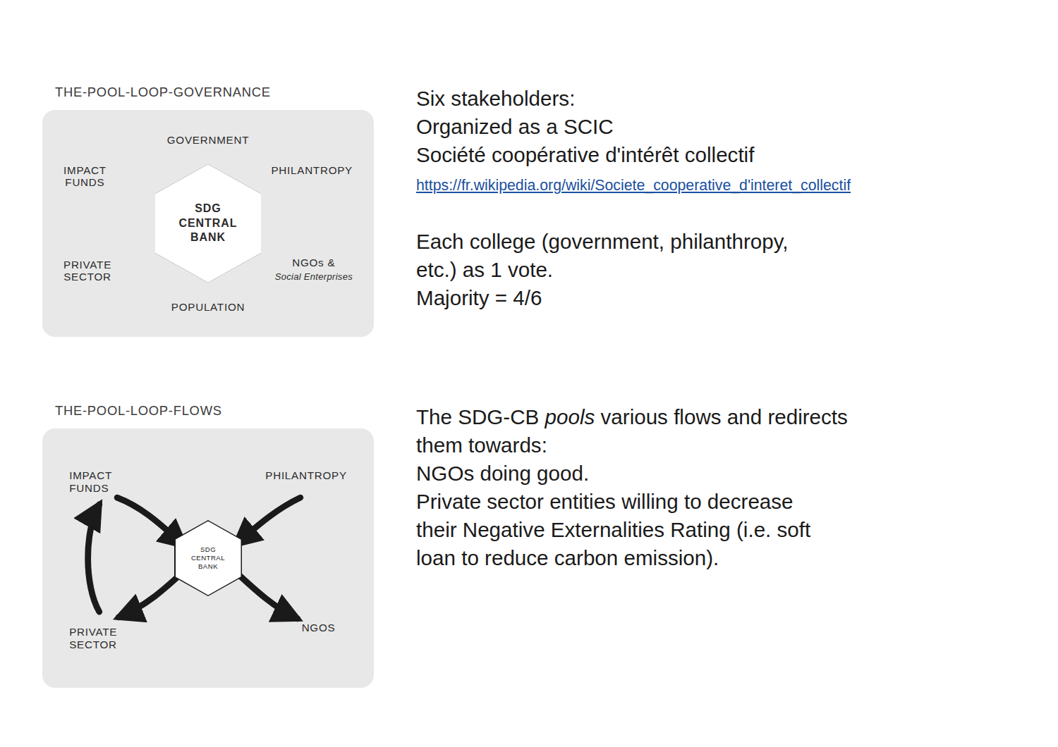THE-POOL-LOOP-GOVERNANCE
GOVERNMENT
IMPACT
FUNDS
PHILANTROPY
SDG
CENTRAL
BANK
PRIVATE
SECTOR
NGOs &
Social Enterprises
POPULATION
Six stakeholders:
Organized as a SCIC
Société coopérative d'intérêt collectif
https://fr.wikipedia.org/wiki/Societe_cooperative_d'interet_collectif
Each college (government, philanthropy,
etc.) as 1 vote.
Majority = 4/6
THE-POOL-LOOP-FLOWS
IMPACT
FUNDS
PHILANTROPY
PRIVATE
SECTOR
NGOS
SDG
CENTRAL
BANK
The SDG-CB pools various flows and redirects
them towards:
NGOs doing good.
Private sector entities willing to decrease
their Negative Externalities Rating (i.e. soft
loan to reduce carbon emission).